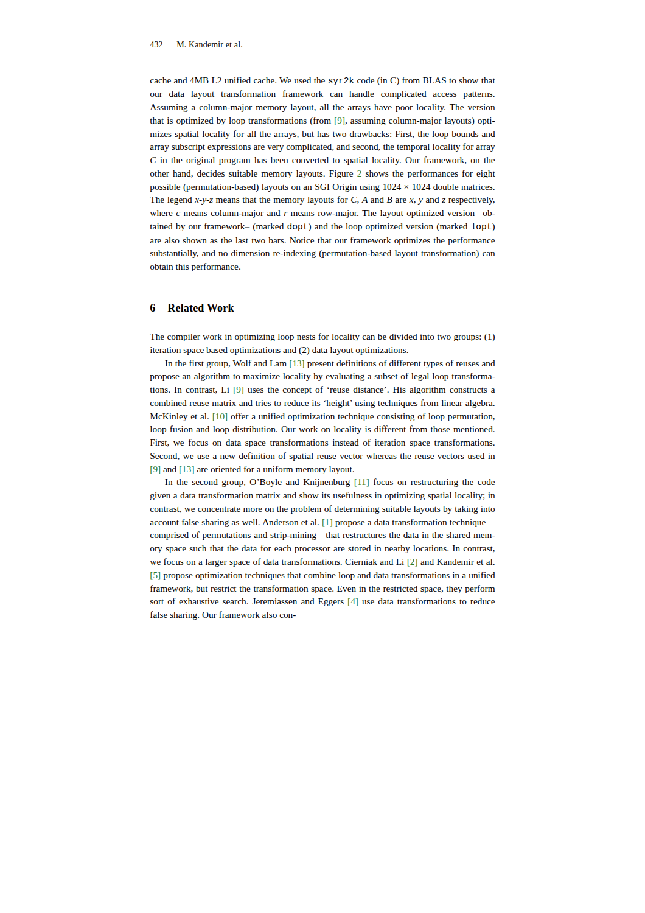432 M. Kandemir et al.
cache and 4MB L2 unified cache. We used the syr2k code (in C) from BLAS to show that our data layout transformation framework can handle complicated access patterns. Assuming a column-major memory layout, all the arrays have poor locality. The version that is optimized by loop transformations (from [9], assuming column-major layouts) optimizes spatial locality for all the arrays, but has two drawbacks: First, the loop bounds and array subscript expressions are very complicated, and second, the temporal locality for array C in the original program has been converted to spatial locality. Our framework, on the other hand, decides suitable memory layouts. Figure 2 shows the performances for eight possible (permutation-based) layouts on an SGI Origin using 1024 × 1024 double matrices. The legend x-y-z means that the memory layouts for C, A and B are x, y and z respectively, where c means column-major and r means row-major. The layout optimized version –obtained by our framework– (marked dopt) and the loop optimized version (marked lopt) are also shown as the last two bars. Notice that our framework optimizes the performance substantially, and no dimension re-indexing (permutation-based layout transformation) can obtain this performance.
6 Related Work
The compiler work in optimizing loop nests for locality can be divided into two groups: (1) iteration space based optimizations and (2) data layout optimizations.
In the first group, Wolf and Lam [13] present definitions of different types of reuses and propose an algorithm to maximize locality by evaluating a subset of legal loop transformations. In contrast, Li [9] uses the concept of ‘reuse distance’. His algorithm constructs a combined reuse matrix and tries to reduce its ‘height’ using techniques from linear algebra. McKinley et al. [10] offer a unified optimization technique consisting of loop permutation, loop fusion and loop distribution. Our work on locality is different from those mentioned. First, we focus on data space transformations instead of iteration space transformations. Second, we use a new definition of spatial reuse vector whereas the reuse vectors used in [9] and [13] are oriented for a uniform memory layout.
In the second group, O’Boyle and Knijnenburg [11] focus on restructuring the code given a data transformation matrix and show its usefulness in optimizing spatial locality; in contrast, we concentrate more on the problem of determining suitable layouts by taking into account false sharing as well. Anderson et al. [1] propose a data transformation technique—comprised of permutations and strip-mining—that restructures the data in the shared memory space such that the data for each processor are stored in nearby locations. In contrast, we focus on a larger space of data transformations. Cierniak and Li [2] and Kandemir et al. [5] propose optimization techniques that combine loop and data transformations in a unified framework, but restrict the transformation space. Even in the restricted space, they perform sort of exhaustive search. Jeremiassen and Eggers [4] use data transformations to reduce false sharing. Our framework also con-